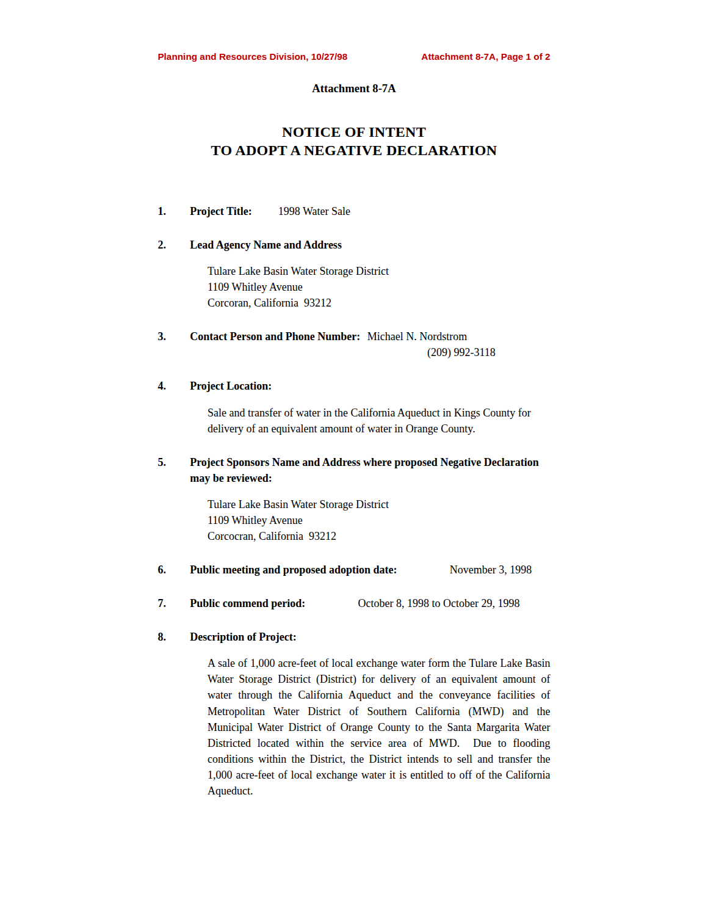Planning and Resources Division, 10/27/98
Attachment 8-7A, Page 1 of 2
Attachment 8-7A
NOTICE OF INTENT
TO ADOPT A NEGATIVE DECLARATION
1. Project Title: 1998 Water Sale
2. Lead Agency Name and Address
Tulare Lake Basin Water Storage District
1109 Whitley Avenue
Corcoran, California 93212
3. Contact Person and Phone Number: Michael N. Nordstrom
(209) 992-3118
4. Project Location:
Sale and transfer of water in the California Aqueduct in Kings County for delivery of an equivalent amount of water in Orange County.
5. Project Sponsors Name and Address where proposed Negative Declaration may be reviewed:
Tulare Lake Basin Water Storage District
1109 Whitley Avenue
Corcocran, California 93212
6. Public meeting and proposed adoption date: November 3, 1998
7. Public commend period: October 8, 1998 to October 29, 1998
8. Description of Project:
A sale of 1,000 acre-feet of local exchange water form the Tulare Lake Basin Water Storage District (District) for delivery of an equivalent amount of water through the California Aqueduct and the conveyance facilities of Metropolitan Water District of Southern California (MWD) and the Municipal Water District of Orange County to the Santa Margarita Water Districted located within the service area of MWD. Due to flooding conditions within the District, the District intends to sell and transfer the 1,000 acre-feet of local exchange water it is entitled to off of the California Aqueduct.